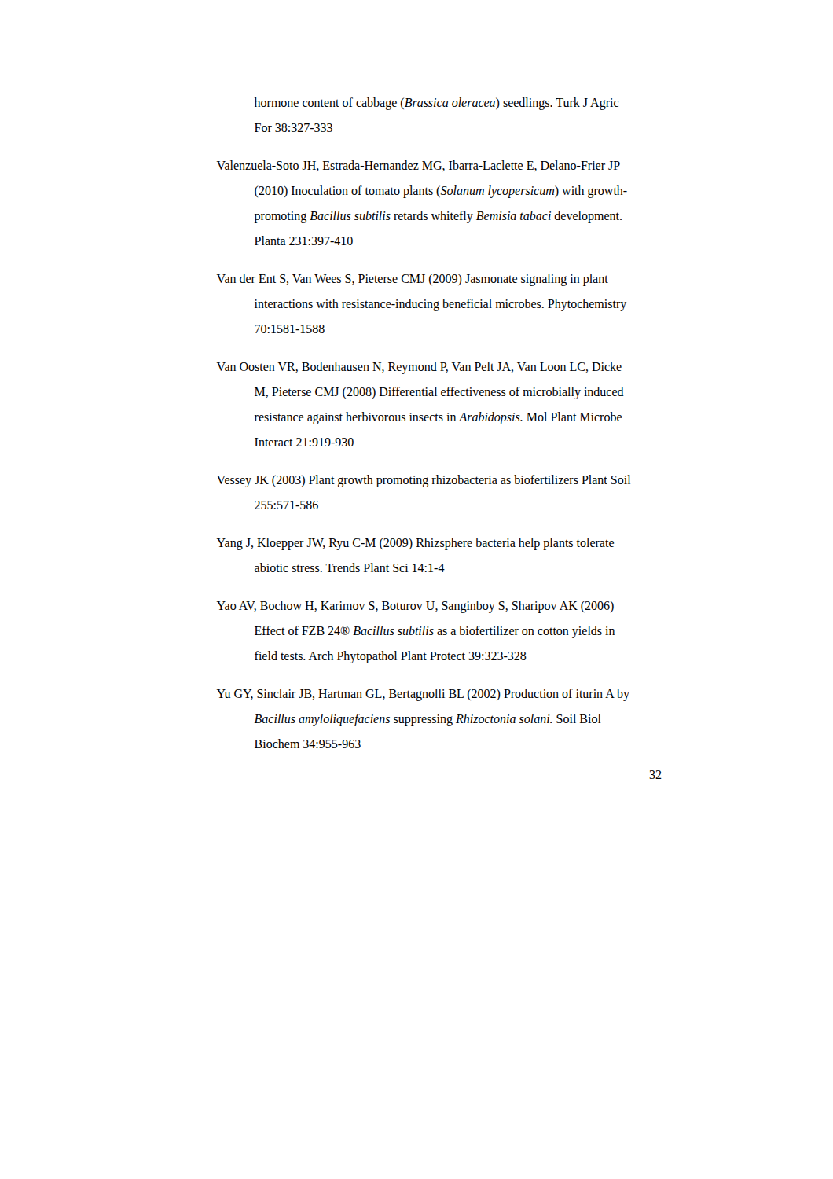hormone content of cabbage (Brassica oleracea) seedlings. Turk J Agric For 38:327-333
Valenzuela-Soto JH, Estrada-Hernandez MG, Ibarra-Laclette E, Delano-Frier JP (2010) Inoculation of tomato plants (Solanum lycopersicum) with growth-promoting Bacillus subtilis retards whitefly Bemisia tabaci development. Planta 231:397-410
Van der Ent S, Van Wees S, Pieterse CMJ (2009) Jasmonate signaling in plant interactions with resistance-inducing beneficial microbes. Phytochemistry 70:1581-1588
Van Oosten VR, Bodenhausen N, Reymond P, Van Pelt JA, Van Loon LC, Dicke M, Pieterse CMJ (2008) Differential effectiveness of microbially induced resistance against herbivorous insects in Arabidopsis. Mol Plant Microbe Interact 21:919-930
Vessey JK (2003) Plant growth promoting rhizobacteria as biofertilizers Plant Soil 255:571-586
Yang J, Kloepper JW, Ryu C-M (2009) Rhizsphere bacteria help plants tolerate abiotic stress. Trends Plant Sci 14:1-4
Yao AV, Bochow H, Karimov S, Boturov U, Sanginboy S, Sharipov AK (2006) Effect of FZB 24® Bacillus subtilis as a biofertilizer on cotton yields in field tests. Arch Phytopathol Plant Protect 39:323-328
Yu GY, Sinclair JB, Hartman GL, Bertagnolli BL (2002) Production of iturin A by Bacillus amyloliquefaciens suppressing Rhizoctonia solani. Soil Biol Biochem 34:955-963
32